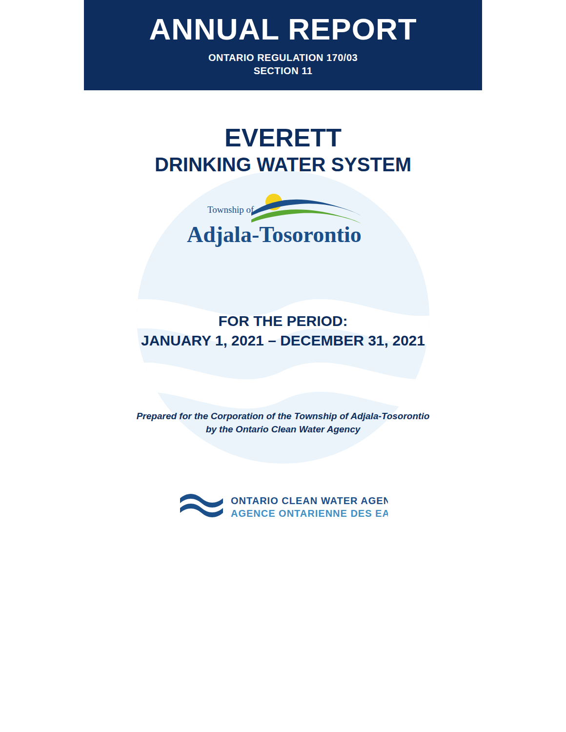ANNUAL REPORT
ONTARIO REGULATION 170/03
SECTION 11
EVERETT DRINKING WATER SYSTEM
Township of Adjala-Tosorontio
FOR THE PERIOD:
JANUARY 1, 2021 – DECEMBER 31, 2021
Prepared for the Corporation of the Township of Adjala-Tosorontio
by the Ontario Clean Water Agency
ONTARIO CLEAN WATER AGENCY AGENCE ONTARIENNE DES EAUX